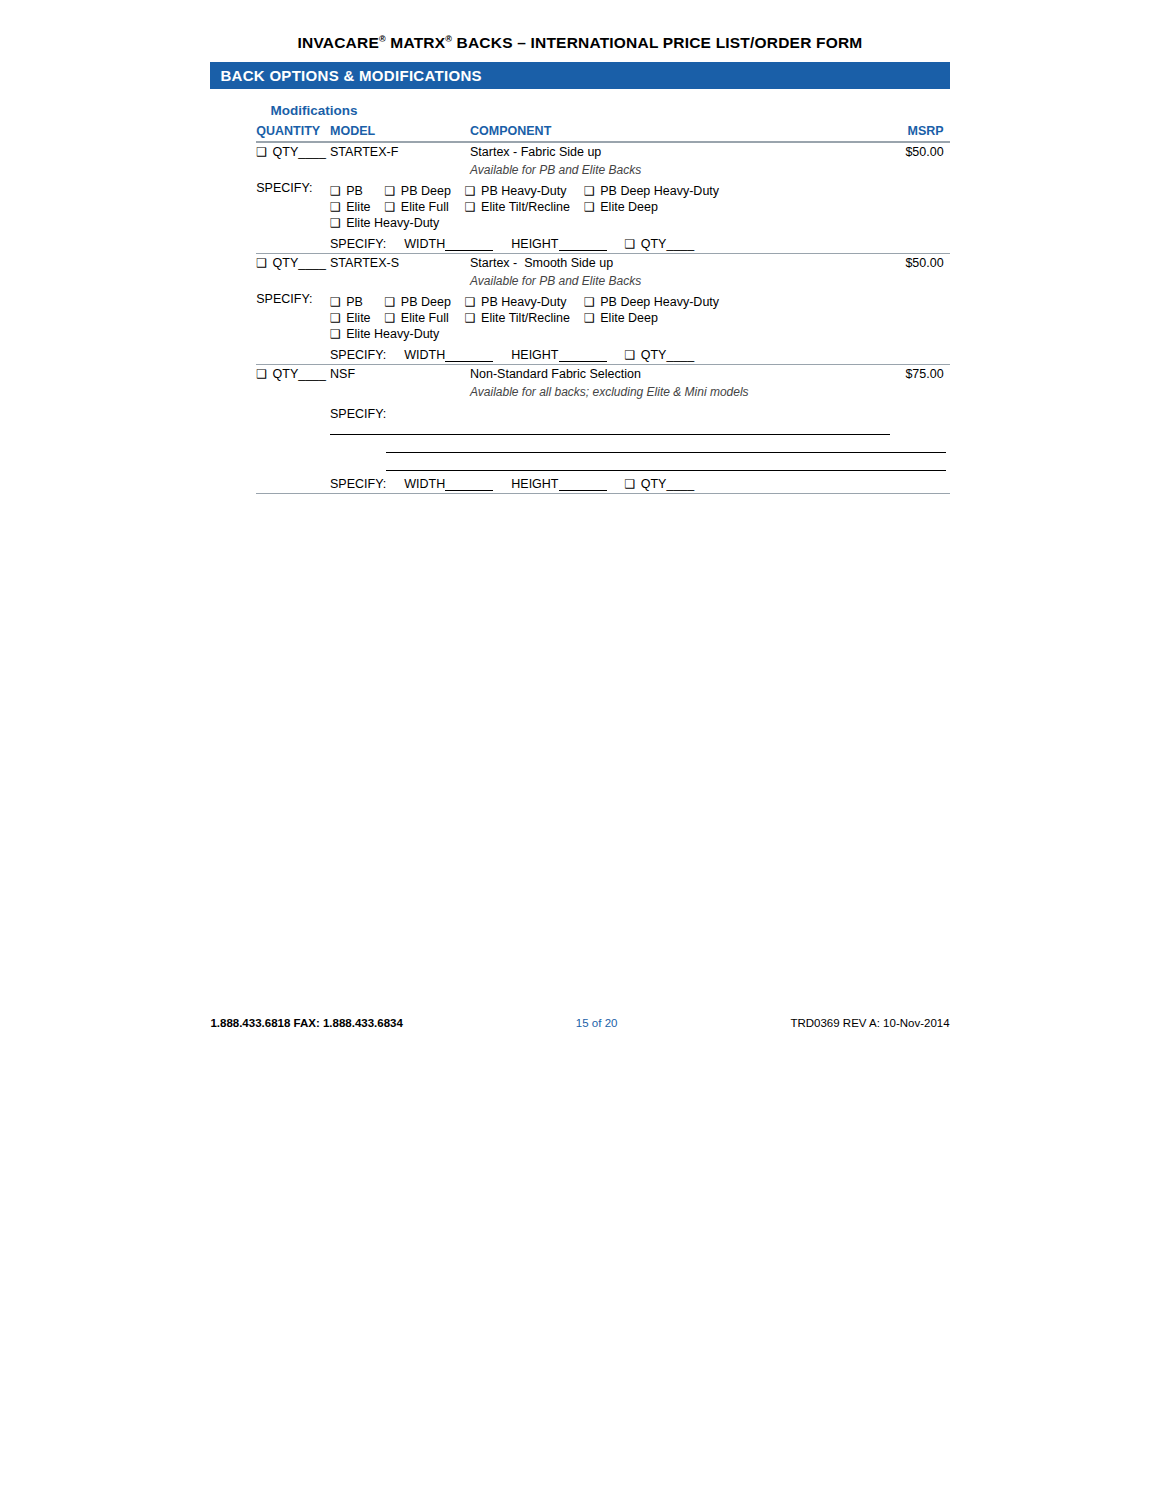INVACARE® MATRX® BACKS – INTERNATIONAL PRICE LIST/ORDER FORM
BACK OPTIONS & MODIFICATIONS
Modifications
| | QUANTITY | MODEL | COMPONENT | MSRP |
| --- | --- | --- | --- | --- |
| | ❑ QTY____ | STARTEX-F | Startex - Fabric Side up | $50.00 |
| | | | Available for PB and Elite Backs | |
| | SPECIFY: | / ❑ PB / ❑ PB Deep / ❑ PB Heavy-Duty / ❑ PB Deep Heavy-Duty / / ❑ Elite / ❑ Elite Full / ❑ Elite Tilt/Recline / ❑ Elite Deep / / ❑ Elite Heavy-Duty / SPECIFY: WIDTH HEIGHT ❑ QTY____ |
| | ❑ QTY____ | STARTEX-S | Startex - Smooth Side up | $50.00 |
| | | | Available for PB and Elite Backs | |
| | SPECIFY: | / ❑ PB / ❑ PB Deep / ❑ PB Heavy-Duty / ❑ PB Deep Heavy-Duty / / ❑ Elite / ❑ Elite Full / ❑ Elite Tilt/Recline / ❑ Elite Deep / / ❑ Elite Heavy-Duty / SPECIFY: WIDTH HEIGHT ❑ QTY____ |
| | ❑ QTY____ | NSF | Non-Standard Fabric Selection | $75.00 |
| | | | Available for all backs; excluding Elite & Mini models | |
| | | SPECIFY: SPECIFY: WIDTH HEIGHT ❑ QTY____ |
1.888.433.6818 FAX: 1.888.433.6834
15 of 20
TRD0369 REV A: 10-Nov-2014